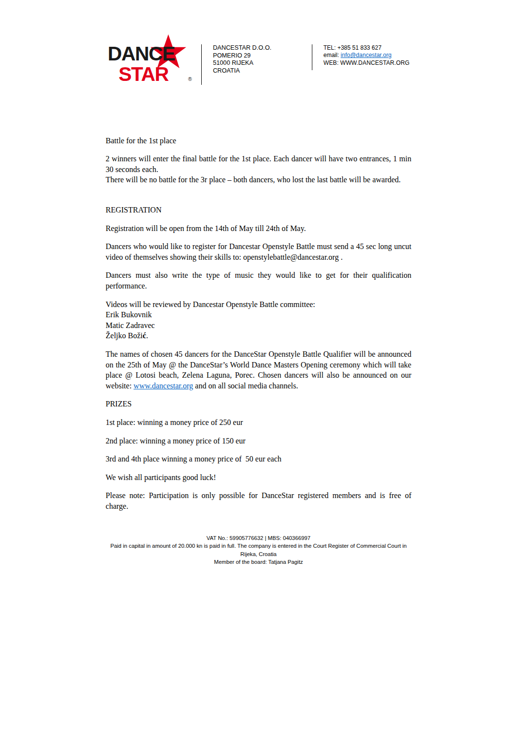DANCE STAR ®
DANCESTAR D.O.O.
POMERIO 29
51000 RIJEKA
CROATIA
TEL: +385 51 833 627
email: info@dancestar.org
WEB: WWW.DANCESTAR.ORG
Battle for the 1st place
2 winners will enter the final battle for the 1st place. Each dancer will have two entrances, 1 min 30 seconds each.
There will be no battle for the 3r place – both dancers, who lost the last battle will be awarded.
REGISTRATION
Registration will be open from the 14th of May till 24th of May.
Dancers who would like to register for Dancestar Openstyle Battle must send a 45 sec long uncut video of themselves showing their skills to: openstylebattle@dancestar.org .
Dancers must also write the type of music they would like to get for their qualification performance.
Videos will be reviewed by Dancestar Openstyle Battle committee:
Erik Bukovnik
Matic Zadravec
Željko Božić.
The names of chosen 45 dancers for the DanceStar Openstyle Battle Qualifier will be announced on the 25th of May @ the DanceStar’s World Dance Masters Opening ceremony which will take place @ Lotosi beach, Zelena Laguna, Porec. Chosen dancers will also be announced on our website: www.dancestar.org and on all social media channels.
PRIZES
1st place: winning a money price of 250 eur
2nd place: winning a money price of 150 eur
3rd and 4th place winning a money price of 50 eur each
We wish all participants good luck!
Please note: Participation is only possible for DanceStar registered members and is free of charge.
VAT No.: 59905776632 | MBS: 040366997
Paid in capital in amount of 20.000 kn is paid in full. The company is entered in the Court Register of Commercial Court in Rijeka, Croatia
Member of the board: Tatjana Pagitz